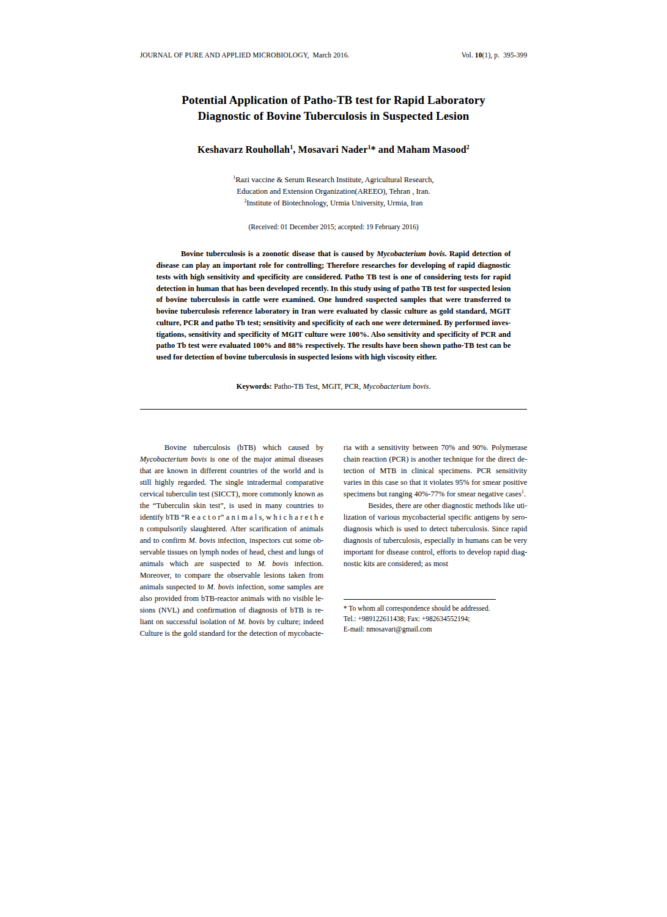JOURNAL OF PURE AND APPLIED MICROBIOLOGY, March 2016.
Vol. 10(1), p. 395-399
Potential Application of Patho-TB test for Rapid Laboratory
Diagnostic of Bovine Tuberculosis in Suspected Lesion
Keshavarz Rouhollah1, Mosavari Nader1* and Maham Masood2
1Razi vaccine & Serum Research Institute, Agricultural Research,
Education and Extension Organization(AREEO), Tehran , Iran.
2Institute of Biotechnology, Urmia University, Urmia, Iran
(Received: 01 December 2015; accepted: 19 February 2016)
Bovine tuberculosis is a zoonotic disease that is caused by Mycobacterium bovis. Rapid detection of disease can play an important role for controlling; Therefore researches for developing of rapid diagnostic tests with high sensitivity and specificity are considered. Patho TB test is one of considering tests for rapid detection in human that has been developed recently. In this study using of patho TB test for suspected lesion of bovine tuberculosis in cattle were examined. One hundred suspected samples that were transferred to bovine tuberculosis reference laboratory in Iran were evaluated by classic culture as gold standard, MGIT culture, PCR and patho Tb test; sensitivity and specificity of each one were determined. By performed investigations, sensitivity and specificity of MGIT culture were 100%. Also sensitivity and specificity of PCR and patho Tb test were evaluated 100% and 88% respectively. The results have been shown patho-TB test can be used for detection of bovine tuberculosis in suspected lesions with high viscosity either.
Keywords: Patho-TB Test, MGIT, PCR, Mycobacterium bovis.
Bovine tuberculosis (bTB) which caused by Mycobacterium bovis is one of the major animal diseases that are known in different countries of the world and is still highly regarded. The single intradermal comparative cervical tuberculin test (SICCT), more commonly known as the “Tuberculin skin test”, is used in many countries to identify bTB “R e a c t o r” a n i m a l s, w h i c h a r e t h e n compulsorily slaughtered. After scarification of animals and to confirm M. bovis infection, inspectors cut some observable tissues on lymph nodes of head, chest and lungs of animals which are suspected to M. bovis infection. Moreover, to compare the observable lesions taken from animals suspected to M. bovis infection, some samples are also provided from bTB-reactor animals with no visible lesions (NVL) and confirmation of diagnosis of bTB is reliant on successful isolation of M. bovis by culture; indeed Culture is the gold standard for the detection of mycobacteria with a sensitivity between 70% and 90%. Polymerase chain reaction (PCR) is another technique for the direct detection of MTB in clinical specimens. PCR sensitivity varies in this case so that it violates 95% for smear positive specimens but ranging 40%-77% for smear negative cases1.
Besides, there are other diagnostic methods like utilization of various mycobacterial specific antigens by serodiagnosis which is used to detect tuberculosis. Since rapid diagnosis of tuberculosis, especially in humans can be very important for disease control, efforts to develop rapid diagnostic kits are considered; as most
* To whom all correspondence should be addressed.
Tel.: +989122611438; Fax: +982634552194;
E-mail: nmosavari@gmail.com